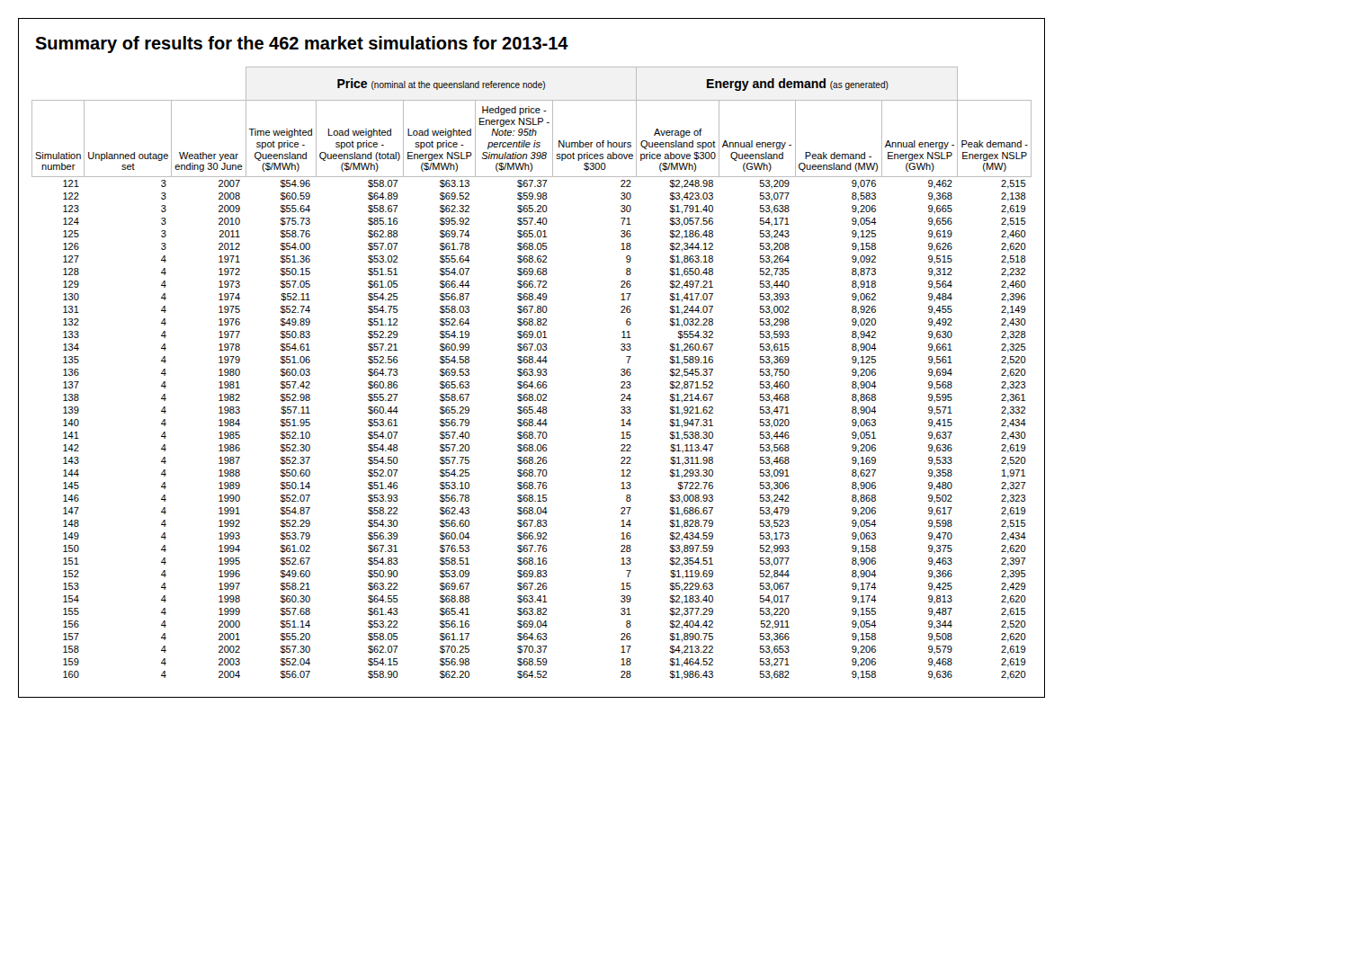Summary of results for the 462 market simulations for 2013-14
| | Price (nominal at the queensland reference node) | Energy and demand (as generated) |
| --- | --- | --- |
| Simulation number | Unplanned outage set | Weather year ending 30 June | Time weighted spot price - Queensland ($/MWh) | Load weighted spot price - Queensland (total) ($/MWh) | Load weighted spot price - Energex NSLP ($/MWh) | Hedged price - Energex NSLP - Note: 95th percentile is Simulation 398 ($/MWh) | Number of hours spot prices above $300 | Average of Queensland spot price above $300 ($/MWh) | Annual energy - Queensland (GWh) | Peak demand - Queensland (MW) | Annual energy - Energex NSLP (GWh) | Peak demand - Energex NSLP (MW) |
| 121 | 3 | 2007 | $54.96 | $58.07 | $63.13 | $67.37 | 22 | $2,248.98 | 53,209 | 9,076 | 9,462 | 2,515 |
| 122 | 3 | 2008 | $60.59 | $64.89 | $69.52 | $59.98 | 30 | $3,423.03 | 53,077 | 8,583 | 9,368 | 2,138 |
| 123 | 3 | 2009 | $55.64 | $58.67 | $62.32 | $65.20 | 30 | $1,791.40 | 53,638 | 9,206 | 9,665 | 2,619 |
| 124 | 3 | 2010 | $75.73 | $85.16 | $95.92 | $57.40 | 71 | $3,057.56 | 54,171 | 9,054 | 9,656 | 2,515 |
| 125 | 3 | 2011 | $58.76 | $62.88 | $69.74 | $65.01 | 36 | $2,186.48 | 53,243 | 9,125 | 9,619 | 2,460 |
| 126 | 3 | 2012 | $54.00 | $57.07 | $61.78 | $68.05 | 18 | $2,344.12 | 53,208 | 9,158 | 9,626 | 2,620 |
| 127 | 4 | 1971 | $51.36 | $53.02 | $55.64 | $68.62 | 9 | $1,863.18 | 53,264 | 9,092 | 9,515 | 2,518 |
| 128 | 4 | 1972 | $50.15 | $51.51 | $54.07 | $69.68 | 8 | $1,650.48 | 52,735 | 8,873 | 9,312 | 2,232 |
| 129 | 4 | 1973 | $57.05 | $61.05 | $66.44 | $66.72 | 26 | $2,497.21 | 53,440 | 8,918 | 9,564 | 2,460 |
| 130 | 4 | 1974 | $52.11 | $54.25 | $56.87 | $68.49 | 17 | $1,417.07 | 53,393 | 9,062 | 9,484 | 2,396 |
| 131 | 4 | 1975 | $52.74 | $54.75 | $58.03 | $67.80 | 26 | $1,244.07 | 53,002 | 8,926 | 9,455 | 2,149 |
| 132 | 4 | 1976 | $49.89 | $51.12 | $52.64 | $68.82 | 6 | $1,032.28 | 53,298 | 9,020 | 9,492 | 2,430 |
| 133 | 4 | 1977 | $50.83 | $52.29 | $54.19 | $69.01 | 11 | $554.32 | 53,593 | 8,942 | 9,630 | 2,328 |
| 134 | 4 | 1978 | $54.61 | $57.21 | $60.99 | $67.03 | 33 | $1,260.67 | 53,615 | 8,904 | 9,661 | 2,325 |
| 135 | 4 | 1979 | $51.06 | $52.56 | $54.58 | $68.44 | 7 | $1,589.16 | 53,369 | 9,125 | 9,561 | 2,520 |
| 136 | 4 | 1980 | $60.03 | $64.73 | $69.53 | $63.93 | 36 | $2,545.37 | 53,750 | 9,206 | 9,694 | 2,620 |
| 137 | 4 | 1981 | $57.42 | $60.86 | $65.63 | $64.66 | 23 | $2,871.52 | 53,460 | 8,904 | 9,568 | 2,323 |
| 138 | 4 | 1982 | $52.98 | $55.27 | $58.67 | $68.02 | 24 | $1,214.67 | 53,468 | 8,868 | 9,595 | 2,361 |
| 139 | 4 | 1983 | $57.11 | $60.44 | $65.29 | $65.48 | 33 | $1,921.62 | 53,471 | 8,904 | 9,571 | 2,332 |
| 140 | 4 | 1984 | $51.95 | $53.61 | $56.79 | $68.44 | 14 | $1,947.31 | 53,020 | 9,063 | 9,415 | 2,434 |
| 141 | 4 | 1985 | $52.10 | $54.07 | $57.40 | $68.70 | 15 | $1,538.30 | 53,446 | 9,051 | 9,637 | 2,430 |
| 142 | 4 | 1986 | $52.30 | $54.48 | $57.20 | $68.06 | 22 | $1,113.47 | 53,568 | 9,206 | 9,636 | 2,619 |
| 143 | 4 | 1987 | $52.37 | $54.50 | $57.75 | $68.26 | 22 | $1,311.98 | 53,468 | 9,169 | 9,533 | 2,520 |
| 144 | 4 | 1988 | $50.60 | $52.07 | $54.25 | $68.70 | 12 | $1,293.30 | 53,091 | 8,627 | 9,358 | 1,971 |
| 145 | 4 | 1989 | $50.14 | $51.46 | $53.10 | $68.76 | 13 | $722.76 | 53,306 | 8,906 | 9,480 | 2,327 |
| 146 | 4 | 1990 | $52.07 | $53.93 | $56.78 | $68.15 | 8 | $3,008.93 | 53,242 | 8,868 | 9,502 | 2,323 |
| 147 | 4 | 1991 | $54.87 | $58.22 | $62.43 | $68.04 | 27 | $1,686.67 | 53,479 | 9,206 | 9,617 | 2,619 |
| 148 | 4 | 1992 | $52.29 | $54.30 | $56.60 | $67.83 | 14 | $1,828.79 | 53,523 | 9,054 | 9,598 | 2,515 |
| 149 | 4 | 1993 | $53.79 | $56.39 | $60.04 | $66.92 | 16 | $2,434.59 | 53,173 | 9,063 | 9,470 | 2,434 |
| 150 | 4 | 1994 | $61.02 | $67.31 | $76.53 | $67.76 | 28 | $3,897.59 | 52,993 | 9,158 | 9,375 | 2,620 |
| 151 | 4 | 1995 | $52.67 | $54.83 | $58.51 | $68.16 | 13 | $2,354.51 | 53,077 | 8,906 | 9,463 | 2,397 |
| 152 | 4 | 1996 | $49.60 | $50.90 | $53.09 | $69.83 | 7 | $1,119.69 | 52,844 | 8,904 | 9,366 | 2,395 |
| 153 | 4 | 1997 | $58.21 | $63.22 | $69.67 | $67.26 | 15 | $5,229.63 | 53,067 | 9,174 | 9,425 | 2,429 |
| 154 | 4 | 1998 | $60.30 | $64.55 | $68.88 | $63.41 | 39 | $2,183.40 | 54,017 | 9,174 | 9,813 | 2,620 |
| 155 | 4 | 1999 | $57.68 | $61.43 | $65.41 | $63.82 | 31 | $2,377.29 | 53,220 | 9,155 | 9,487 | 2,615 |
| 156 | 4 | 2000 | $51.14 | $53.22 | $56.16 | $69.04 | 8 | $2,404.42 | 52,911 | 9,054 | 9,344 | 2,520 |
| 157 | 4 | 2001 | $55.20 | $58.05 | $61.17 | $64.63 | 26 | $1,890.75 | 53,366 | 9,158 | 9,508 | 2,620 |
| 158 | 4 | 2002 | $57.30 | $62.07 | $70.25 | $70.37 | 17 | $4,213.22 | 53,653 | 9,206 | 9,579 | 2,619 |
| 159 | 4 | 2003 | $52.04 | $54.15 | $56.98 | $68.59 | 18 | $1,464.52 | 53,271 | 9,206 | 9,468 | 2,619 |
| 160 | 4 | 2004 | $56.07 | $58.90 | $62.20 | $64.52 | 28 | $1,986.43 | 53,682 | 9,158 | 9,636 | 2,620 |